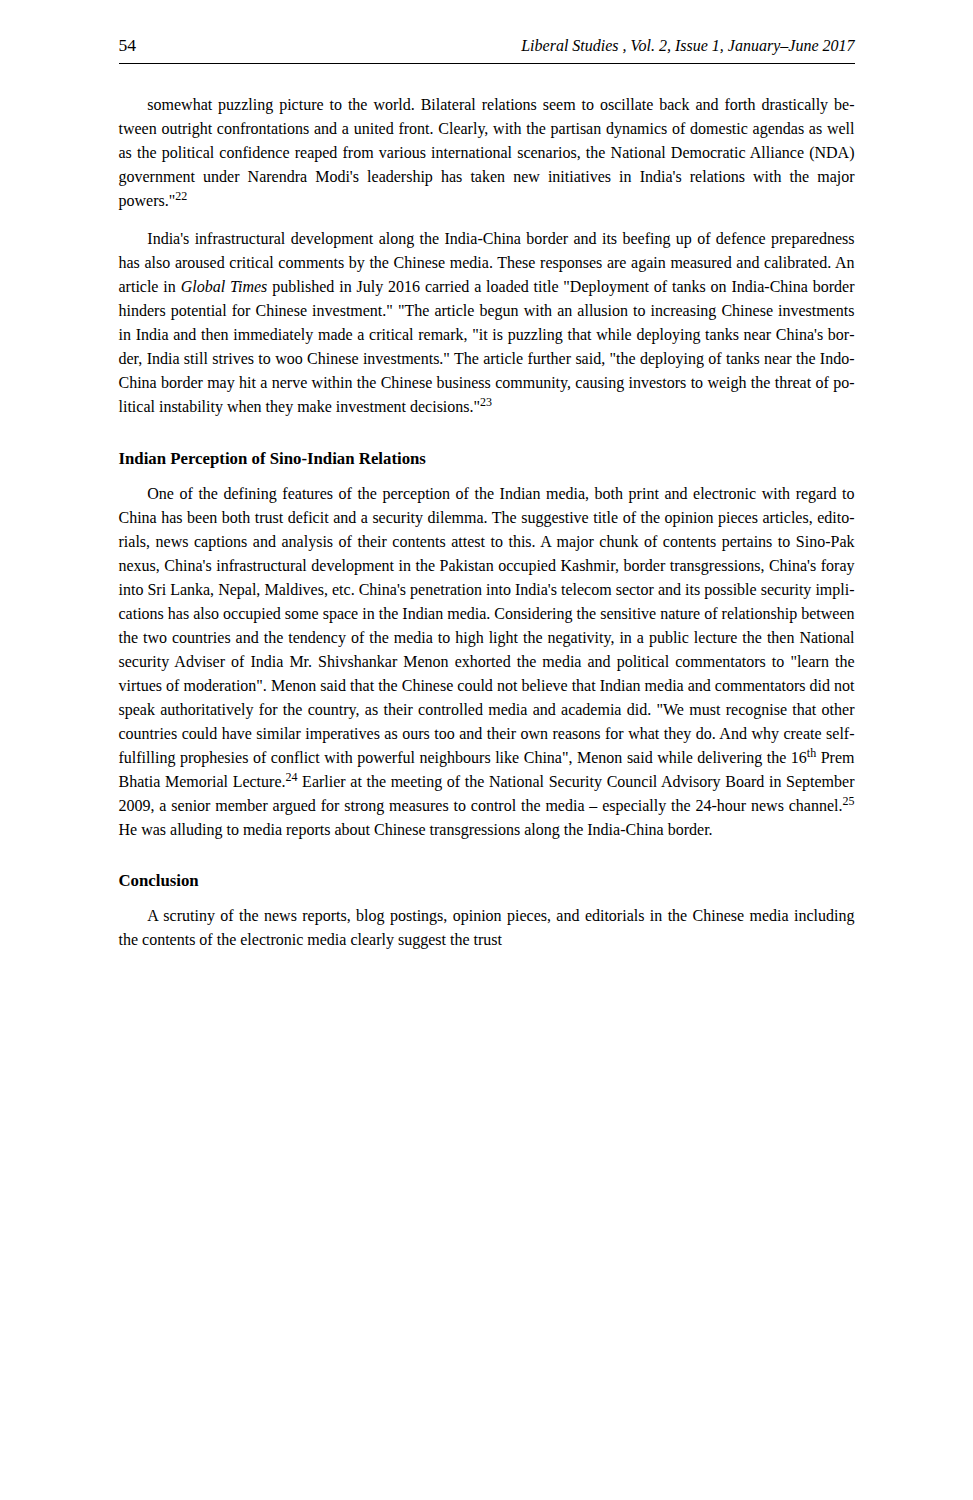54 Liberal Studies , Vol. 2, Issue 1, January–June 2017
somewhat puzzling picture to the world. Bilateral relations seem to oscillate back and forth drastically between outright confrontations and a united front. Clearly, with the partisan dynamics of domestic agendas as well as the political confidence reaped from various international scenarios, the National Democratic Alliance (NDA) government under Narendra Modi's leadership has taken new initiatives in India's relations with the major powers."22
India's infrastructural development along the India-China border and its beefing up of defence preparedness has also aroused critical comments by the Chinese media. These responses are again measured and calibrated. An article in Global Times published in July 2016 carried a loaded title "Deployment of tanks on India-China border hinders potential for Chinese investment." "The article begun with an allusion to increasing Chinese investments in India and then immediately made a critical remark, "it is puzzling that while deploying tanks near China's border, India still strives to woo Chinese investments." The article further said, "the deploying of tanks near the Indo-China border may hit a nerve within the Chinese business community, causing investors to weigh the threat of political instability when they make investment decisions."23
Indian Perception of Sino-Indian Relations
One of the defining features of the perception of the Indian media, both print and electronic with regard to China has been both trust deficit and a security dilemma. The suggestive title of the opinion pieces articles, editorials, news captions and analysis of their contents attest to this. A major chunk of contents pertains to Sino-Pak nexus, China's infrastructural development in the Pakistan occupied Kashmir, border transgressions, China's foray into Sri Lanka, Nepal, Maldives, etc. China's penetration into India's telecom sector and its possible security implications has also occupied some space in the Indian media. Considering the sensitive nature of relationship between the two countries and the tendency of the media to high light the negativity, in a public lecture the then National security Adviser of India Mr. Shivshankar Menon exhorted the media and political commentators to "learn the virtues of moderation". Menon said that the Chinese could not believe that Indian media and commentators did not speak authoritatively for the country, as their controlled media and academia did. "We must recognise that other countries could have similar imperatives as ours too and their own reasons for what they do. And why create self-fulfilling prophesies of conflict with powerful neighbours like China", Menon said while delivering the 16th Prem Bhatia Memorial Lecture.24 Earlier at the meeting of the National Security Council Advisory Board in September 2009, a senior member argued for strong measures to control the media – especially the 24-hour news channel.25 He was alluding to media reports about Chinese transgressions along the India-China border.
Conclusion
A scrutiny of the news reports, blog postings, opinion pieces, and editorials in the Chinese media including the contents of the electronic media clearly suggest the trust